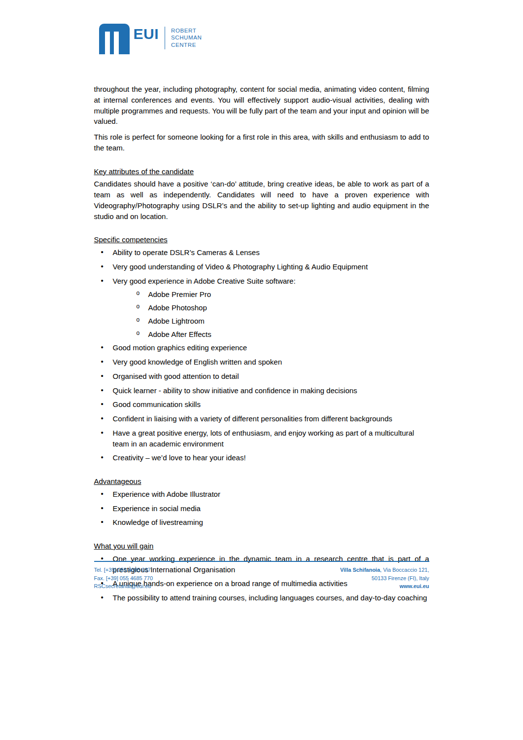EUI
Robert
Schuman
Centre
throughout the year, including photography, content for social media, animating video content, filming at internal conferences and events. You will effectively support audio-visual activities, dealing with multiple programmes and requests. You will be fully part of the team and your input and opinion will be valued.
This role is perfect for someone looking for a first role in this area, with skills and enthusiasm to add to the team.
Key attributes of the candidate
Candidates should have a positive ‘can-do’ attitude, bring creative ideas, be able to work as part of a team as well as independently. Candidates will need to have a proven experience with Videography/Photography using DSLR’s and the ability to set-up lighting and audio equipment in the studio and on location.
Specific competencies
Ability to operate DSLR’s Cameras & Lenses
Very good understanding of Video & Photography Lighting & Audio Equipment
Very good experience in Adobe Creative Suite software:
Adobe Premier Pro
Adobe Photoshop
Adobe Lightroom
Adobe After Effects
Good motion graphics editing experience
Very good knowledge of English written and spoken
Organised with good attention to detail
Quick learner - ability to show initiative and confidence in making decisions
Good communication skills
Confident in liaising with a variety of different personalities from different backgrounds
Have a great positive energy, lots of enthusiasm, and enjoy working as part of a multicultural team in an academic environment
Creativity – we’d love to hear your ideas!
Advantageous
Experience with Adobe Illustrator
Experience in social media
Knowledge of livestreaming
What you will gain
One year working experience in the dynamic team in a research centre that is part of a prestigious International Organisation
A unique hands-on experience on a broad range of multimedia activities
The possibility to attend training courses, including languages courses, and day-to-day coaching
Tel. [+39] 055 4685 037
Fax. [+39] 055 4685 770
RSCsecretariat@eui.eu
Villa Schifanoia, Via Boccaccio 121,
50133 Firenze (FI), Italy
www.eui.eu